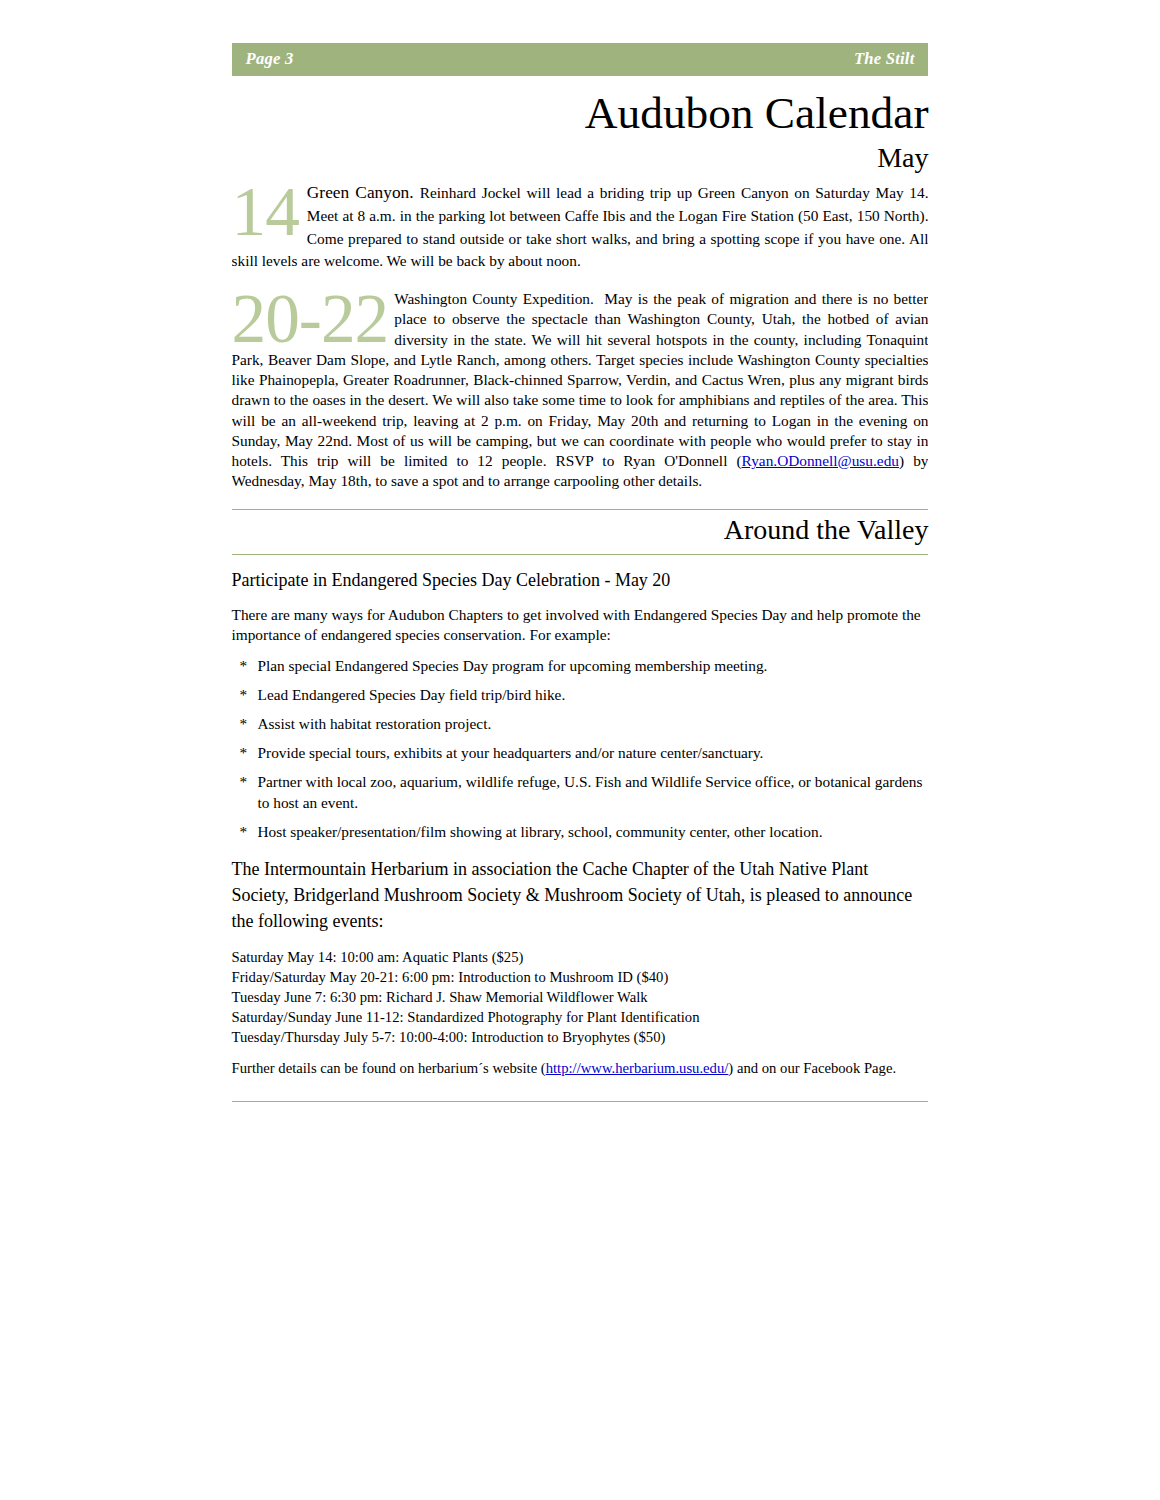Page 3 The Stilt
Audubon Calendar
May
14
Green Canyon. Reinhard Jockel will lead a briding trip up Green Canyon on Saturday May 14. Meet at 8 a.m. in the parking lot between Caffe Ibis and the Logan Fire Station (50 East, 150 North). Come prepared to stand outside or take short walks, and bring a spotting scope if you have one. All skill levels are welcome. We will be back by about noon.
20-22
Washington County Expedition. May is the peak of migration and there is no better place to observe the spectacle than Washington County, Utah, the hotbed of avian diversity in the state. We will hit several hotspots in the county, including Tonaquint Park, Beaver Dam Slope, and Lytle Ranch, among others. Target species include Washington County specialties like Phainopepla, Greater Roadrunner, Black-chinned Sparrow, Verdin, and Cactus Wren, plus any migrant birds drawn to the oases in the desert. We will also take some time to look for amphibians and reptiles of the area. This will be an all-weekend trip, leaving at 2 p.m. on Friday, May 20th and returning to Logan in the evening on Sunday, May 22nd. Most of us will be camping, but we can coordinate with people who would prefer to stay in hotels. This trip will be limited to 12 people. RSVP to Ryan O'Donnell (Ryan.ODonnell@usu.edu) by Wednesday, May 18th, to save a spot and to arrange carpooling other details.
Around the Valley
Participate in Endangered Species Day Celebration - May 20
There are many ways for Audubon Chapters to get involved with Endangered Species Day and help promote the importance of endangered species conservation. For example:
Plan special Endangered Species Day program for upcoming membership meeting.
Lead Endangered Species Day field trip/bird hike.
Assist with habitat restoration project.
Provide special tours, exhibits at your headquarters and/or nature center/sanctuary.
Partner with local zoo, aquarium, wildlife refuge, U.S. Fish and Wildlife Service office, or botanical gardens to host an event.
Host speaker/presentation/film showing at library, school, community center, other location.
The Intermountain Herbarium in association the Cache Chapter of the Utah Native Plant Society, Bridgerland Mushroom Society & Mushroom Society of Utah, is pleased to announce the following events:
Saturday May 14: 10:00 am: Aquatic Plants ($25)
Friday/Saturday May 20-21: 6:00 pm: Introduction to Mushroom ID ($40)
Tuesday June 7: 6:30 pm: Richard J. Shaw Memorial Wildflower Walk
Saturday/Sunday June 11-12: Standardized Photography for Plant Identification
Tuesday/Thursday July 5-7: 10:00-4:00: Introduction to Bryophytes ($50)
Further details can be found on herbarium´s website (http://www.herbarium.usu.edu/) and on our Facebook Page.